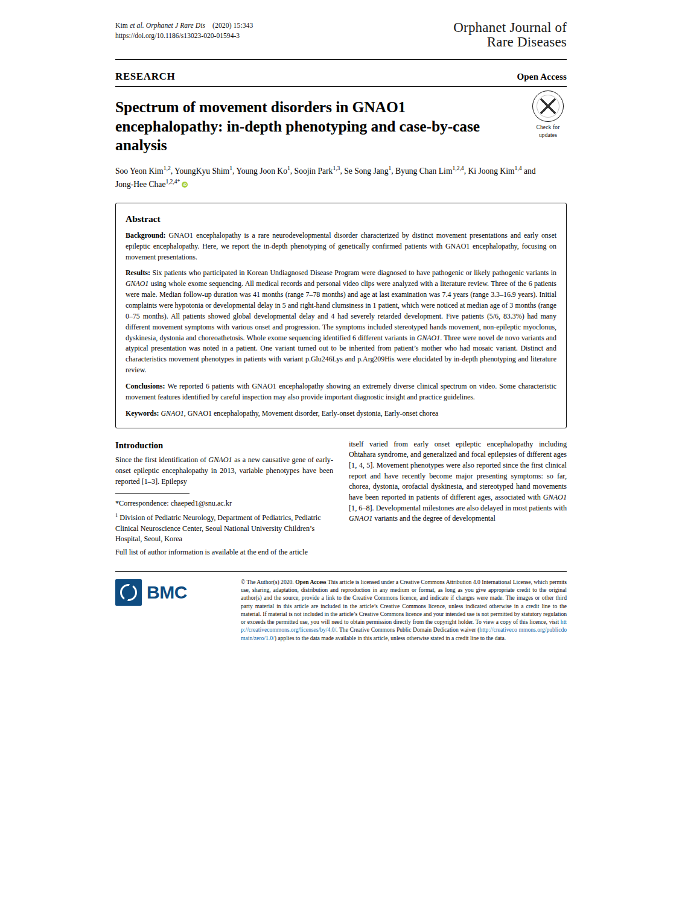Kim et al. Orphanet J Rare Dis (2020) 15:343
https://doi.org/10.1186/s13023-020-01594-3
Orphanet Journal of
Rare Diseases
RESEARCH
Open Access
Check for
updates
Spectrum of movement disorders in GNAO1 encephalopathy: in-depth phenotyping and case-by-case analysis
Soo Yeon Kim1,2, YoungKyu Shim1, Young Joon Ko1, Soojin Park1,3, Se Song Jang1, Byung Chan Lim1,2,4, Ki Joong Kim1,4 and Jong-Hee Chae1,2,4*
Abstract
Background: GNAO1 encephalopathy is a rare neurodevelopmental disorder characterized by distinct movement presentations and early onset epileptic encephalopathy. Here, we report the in-depth phenotyping of genetically confirmed patients with GNAO1 encephalopathy, focusing on movement presentations.
Results: Six patients who participated in Korean Undiagnosed Disease Program were diagnosed to have pathogenic or likely pathogenic variants in GNAO1 using whole exome sequencing. All medical records and personal video clips were analyzed with a literature review. Three of the 6 patients were male. Median follow-up duration was 41 months (range 7–78 months) and age at last examination was 7.4 years (range 3.3–16.9 years). Initial complaints were hypotonia or developmental delay in 5 and right-hand clumsiness in 1 patient, which were noticed at median age of 3 months (range 0–75 months). All patients showed global developmental delay and 4 had severely retarded development. Five patients (5/6, 83.3%) had many different movement symptoms with various onset and progression. The symptoms included stereotyped hands movement, non-epileptic myoclonus, dyskinesia, dystonia and choreoathetosis. Whole exome sequencing identified 6 different variants in GNAO1. Three were novel de novo variants and atypical presentation was noted in a patient. One variant turned out to be inherited from patient’s mother who had mosaic variant. Distinct and characteristics movement phenotypes in patients with variant p.Glu246Lys and p.Arg209His were elucidated by in-depth phenotyping and literature review.
Conclusions: We reported 6 patients with GNAO1 encephalopathy showing an extremely diverse clinical spectrum on video. Some characteristic movement features identified by careful inspection may also provide important diagnostic insight and practice guidelines.
Keywords: GNAO1, GNAO1 encephalopathy, Movement disorder, Early-onset dystonia, Early-onset chorea
Introduction
Since the first identification of GNAO1 as a new causative gene of early-onset epileptic encephalopathy in 2013, variable phenotypes have been reported [1–3]. Epilepsy
*Correspondence: chaeped1@snu.ac.kr
1 Division of Pediatric Neurology, Department of Pediatrics, Pediatric Clinical Neuroscience Center, Seoul National University Children’s Hospital, Seoul, Korea
Full list of author information is available at the end of the article
itself varied from early onset epileptic encephalopathy including Ohtahara syndrome, and generalized and focal epilepsies of different ages [1, 4, 5]. Movement phenotypes were also reported since the first clinical report and have recently become major presenting symptoms: so far, chorea, dystonia, orofacial dyskinesia, and stereotyped hand movements have been reported in patients of different ages, associated with GNAO1 [1, 6–8]. Developmental milestones are also delayed in most patients with GNAO1 variants and the degree of developmental
BMC
© The Author(s) 2020. Open Access This article is licensed under a Creative Commons Attribution 4.0 International License, which permits use, sharing, adaptation, distribution and reproduction in any medium or format, as long as you give appropriate credit to the original author(s) and the source, provide a link to the Creative Commons licence, and indicate if changes were made. The images or other third party material in this article are included in the article’s Creative Commons licence, unless indicated otherwise in a credit line to the material. If material is not included in the article’s Creative Commons licence and your intended use is not permitted by statutory regulation or exceeds the permitted use, you will need to obtain permission directly from the copyright holder. To view a copy of this licence, visit http://creativecommons.org/licenses/by/4.0/. The Creative Commons Public Domain Dedication waiver (http://creativeco mmons.org/publicdomain/zero/1.0/) applies to the data made available in this article, unless otherwise stated in a credit line to the data.